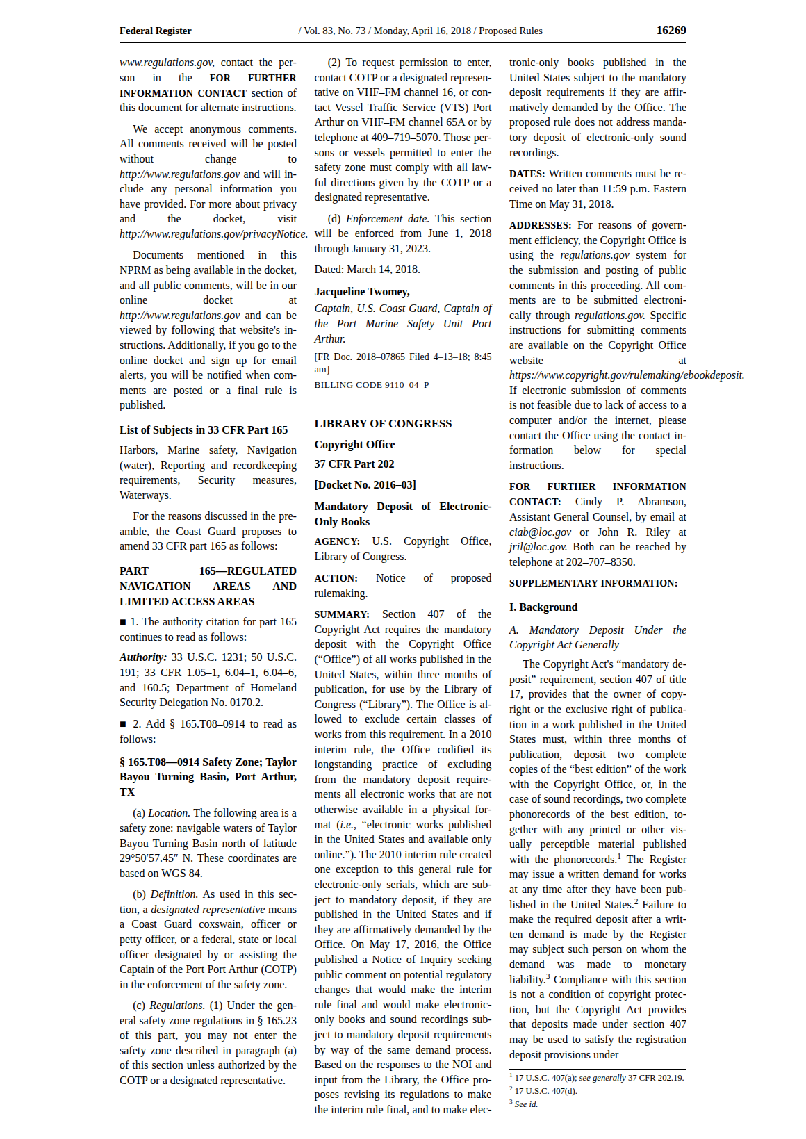Federal Register
/ Vol. 83, No. 73 / Monday, April 16, 2018 / Proposed Rules
16269
www.regulations.gov, contact the person in the For Further Information Contact section of this document for alternate instructions.
We accept anonymous comments. All comments received will be posted without change to http://www.regulations.gov and will include any personal information you have provided. For more about privacy and the docket, visit http://www.regulations.gov/privacyNotice.
Documents mentioned in this NPRM as being available in the docket, and all public comments, will be in our online docket at http://www.regulations.gov and can be viewed by following that website's instructions. Additionally, if you go to the online docket and sign up for email alerts, you will be notified when comments are posted or a final rule is published.
List of Subjects in 33 CFR Part 165
Harbors, Marine safety, Navigation (water), Reporting and recordkeeping requirements, Security measures, Waterways.
For the reasons discussed in the preamble, the Coast Guard proposes to amend 33 CFR part 165 as follows:
PART 165—REGULATED NAVIGATION AREAS AND LIMITED ACCESS AREAS
1. The authority citation for part 165 continues to read as follows:
Authority: 33 U.S.C. 1231; 50 U.S.C. 191; 33 CFR 1.05–1, 6.04–1, 6.04–6, and 160.5; Department of Homeland Security Delegation No. 0170.2.
2. Add § 165.T08–0914 to read as follows:
§ 165.T08—0914 Safety Zone; Taylor Bayou Turning Basin, Port Arthur, TX
(a) Location. The following area is a safety zone: navigable waters of Taylor Bayou Turning Basin north of latitude 29°50′57.45″ N. These coordinates are based on WGS 84.
(b) Definition. As used in this section, a designated representative means a Coast Guard coxswain, officer or petty officer, or a federal, state or local officer designated by or assisting the Captain of the Port Port Arthur (COTP) in the enforcement of the safety zone.
(c) Regulations. (1) Under the general safety zone regulations in § 165.23 of this part, you may not enter the safety zone described in paragraph (a) of this section unless authorized by the COTP or a designated representative.
(2) To request permission to enter, contact COTP or a designated representative on VHF–FM channel 16, or contact Vessel Traffic Service (VTS) Port Arthur on VHF–FM channel 65A or by telephone at 409–719–5070. Those persons or vessels permitted to enter the safety zone must comply with all lawful directions given by the COTP or a designated representative.
(d) Enforcement date. This section will be enforced from June 1, 2018 through January 31, 2023.
Dated: March 14, 2018.
Jacqueline Twomey,
Captain, U.S. Coast Guard, Captain of the Port Marine Safety Unit Port Arthur.
[FR Doc. 2018–07865 Filed 4–13–18; 8:45 am]
BILLING CODE 9110–04–P
LIBRARY OF CONGRESS
Copyright Office
37 CFR Part 202
[Docket No. 2016–03]
Mandatory Deposit of Electronic-Only Books
Agency: U.S. Copyright Office, Library of Congress.
Action: Notice of proposed rulemaking.
Summary: Section 407 of the Copyright Act requires the mandatory deposit with the Copyright Office (“Office”) of all works published in the United States, within three months of publication, for use by the Library of Congress (“Library”). The Office is allowed to exclude certain classes of works from this requirement. In a 2010 interim rule, the Office codified its longstanding practice of excluding from the mandatory deposit requirements all electronic works that are not otherwise available in a physical format (i.e., “electronic works published in the United States and available only online.”). The 2010 interim rule created one exception to this general rule for electronic-only serials, which are subject to mandatory deposit, if they are published in the United States and if they are affirmatively demanded by the Office. On May 17, 2016, the Office published a Notice of Inquiry seeking public comment on potential regulatory changes that would make the interim rule final and would make electronic-only books and sound recordings subject to mandatory deposit requirements by way of the same demand process. Based on the responses to the NOI and input from the Library, the Office proposes revising its regulations to make the interim rule final, and to make electronic-only books published in the United States subject to the mandatory deposit requirements if they are affirmatively demanded by the Office. The proposed rule does not address mandatory deposit of electronic-only sound recordings.
Dates: Written comments must be received no later than 11:59 p.m. Eastern Time on May 31, 2018.
Addresses: For reasons of government efficiency, the Copyright Office is using the regulations.gov system for the submission and posting of public comments in this proceeding. All comments are to be submitted electronically through regulations.gov. Specific instructions for submitting comments are available on the Copyright Office website at https://www.copyright.gov/rulemaking/ebookdeposit. If electronic submission of comments is not feasible due to lack of access to a computer and/or the internet, please contact the Office using the contact information below for special instructions.
For Further Information Contact: Cindy P. Abramson, Assistant General Counsel, by email at ciab@loc.gov or John R. Riley at jril@loc.gov. Both can be reached by telephone at 202–707–8350.
Supplementary Information:
I. Background
A. Mandatory Deposit Under the Copyright Act Generally
The Copyright Act's “mandatory deposit” requirement, section 407 of title 17, provides that the owner of copyright or the exclusive right of publication in a work published in the United States must, within three months of publication, deposit two complete copies of the “best edition” of the work with the Copyright Office, or, in the case of sound recordings, two complete phonorecords of the best edition, together with any printed or other visually perceptible material published with the phonorecords.1 The Register may issue a written demand for works at any time after they have been published in the United States.2 Failure to make the required deposit after a written demand is made by the Register may subject such person on whom the demand was made to monetary liability.3 Compliance with this section is not a condition of copyright protection, but the Copyright Act provides that deposits made under section 407 may be used to satisfy the registration deposit provisions under
1 17 U.S.C. 407(a); see generally 37 CFR 202.19.
2 17 U.S.C. 407(d).
3 See id.